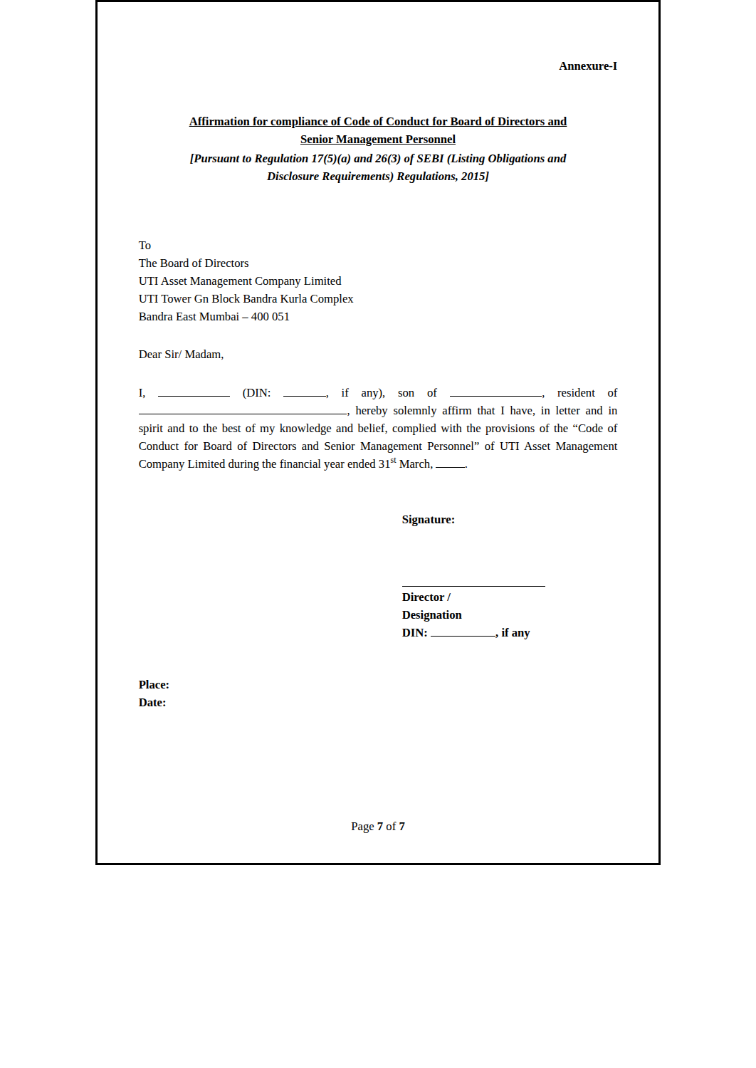Annexure-I
Affirmation for compliance of Code of Conduct for Board of Directors and Senior Management Personnel
[Pursuant to Regulation 17(5)(a) and 26(3) of SEBI (Listing Obligations and Disclosure Requirements) Regulations, 2015]
To
The Board of Directors
UTI Asset Management Company Limited
UTI Tower Gn Block Bandra Kurla Complex
Bandra East Mumbai – 400 051
Dear Sir/ Madam,
I, (DIN: , if any), son of , resident of , hereby solemnly affirm that I have, in letter and in spirit and to the best of my knowledge and belief, complied with the provisions of the “Code of Conduct for Board of Directors and Senior Management Personnel” of UTI Asset Management Company Limited during the financial year ended 31st March, .
Signature:
Director /
Designation
DIN: , if any
Place:
Date:
Page 7 of 7